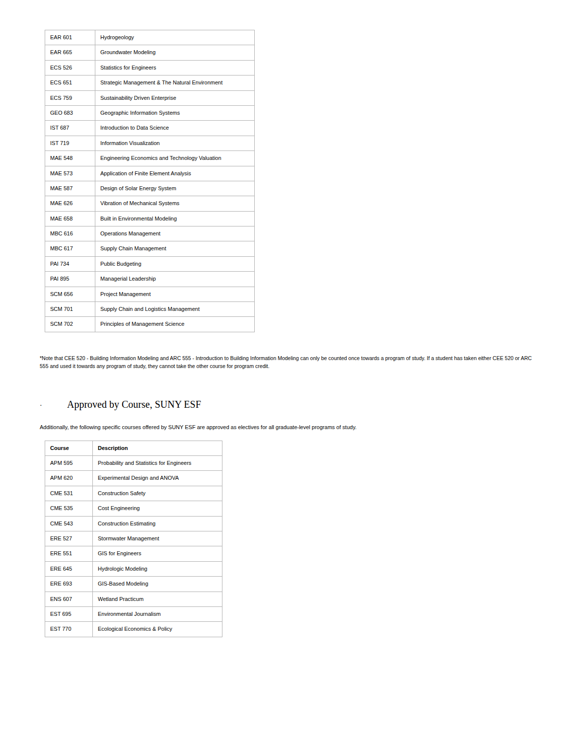| EAR 601 | Hydrogeology |
| EAR 665 | Groundwater Modeling |
| ECS 526 | Statistics for Engineers |
| ECS 651 | Strategic Management & The Natural Environment |
| ECS 759 | Sustainability Driven Enterprise |
| GEO 683 | Geographic Information Systems |
| IST 687 | Introduction to Data Science |
| IST 719 | Information Visualization |
| MAE 548 | Engineering Economics and Technology Valuation |
| MAE 573 | Application of Finite Element Analysis |
| MAE 587 | Design of Solar Energy System |
| MAE 626 | Vibration of Mechanical Systems |
| MAE 658 | Built in Environmental Modeling |
| MBC 616 | Operations Management |
| MBC 617 | Supply Chain Management |
| PAI 734 | Public Budgeting |
| PAI 895 | Managerial Leadership |
| SCM 656 | Project Management |
| SCM 701 | Supply Chain and Logistics Management |
| SCM 702 | Principles of Management Science |
*Note that CEE 520 - Building Information Modeling and ARC 555 - Introduction to Building Information Modeling can only be counted once towards a program of study. If a student has taken either CEE 520 or ARC 555 and used it towards any program of study, they cannot take the other course for program credit.
·Approved by Course, SUNY ESF
Additionally, the following specific courses offered by SUNY ESF are approved as electives for all graduate-level programs of study.
| Course | Description |
| --- | --- |
| APM 595 | Probability and Statistics for Engineers |
| APM 620 | Experimental Design and ANOVA |
| CME 531 | Construction Safety |
| CME 535 | Cost Engineering |
| CME 543 | Construction Estimating |
| ERE 527 | Stormwater Management |
| ERE 551 | GIS for Engineers |
| ERE 645 | Hydrologic Modeling |
| ERE 693 | GIS-Based Modeling |
| ENS 607 | Wetland Practicum |
| EST 695 | Environmental Journalism |
| EST 770 | Ecological Economics & Policy |